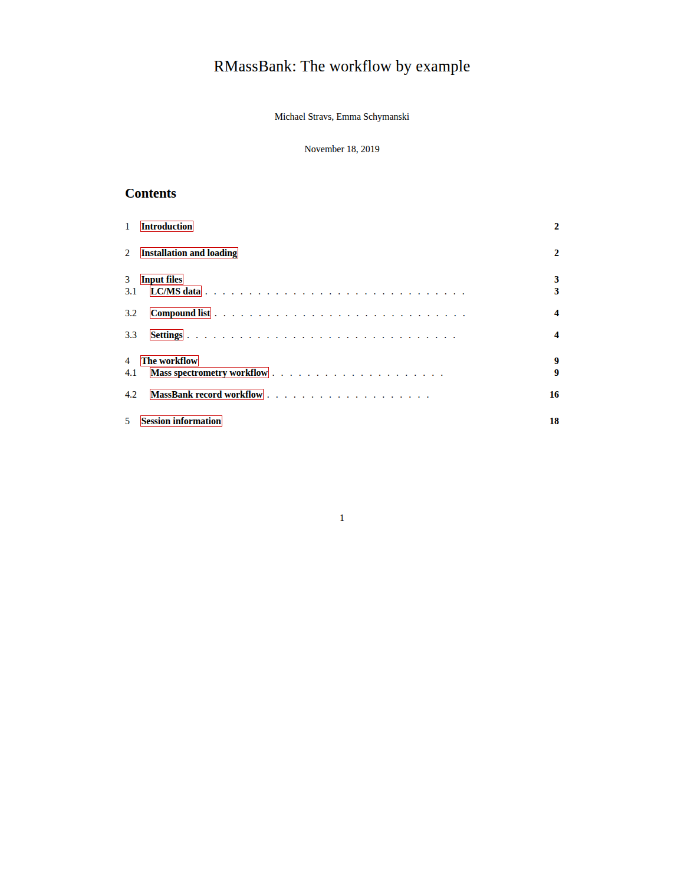RMassBank: The workflow by example
Michael Stravs, Emma Schymanski
November 18, 2019
Contents
1 Introduction 2
2 Installation and loading 2
3 Input files 3
3.1 LC/MS data . . . . . . . . . . . . . . . . . . . . . . . . . . . . . . 3
3.2 Compound list . . . . . . . . . . . . . . . . . . . . . . . . . . . . . 4
3.3 Settings . . . . . . . . . . . . . . . . . . . . . . . . . . . . . . . 4
4 The workflow 9
4.1 Mass spectrometry workflow . . . . . . . . . . . . . . . . . . . . 9
4.2 MassBank record workflow . . . . . . . . . . . . . . . . . . . 16
5 Session information 18
1